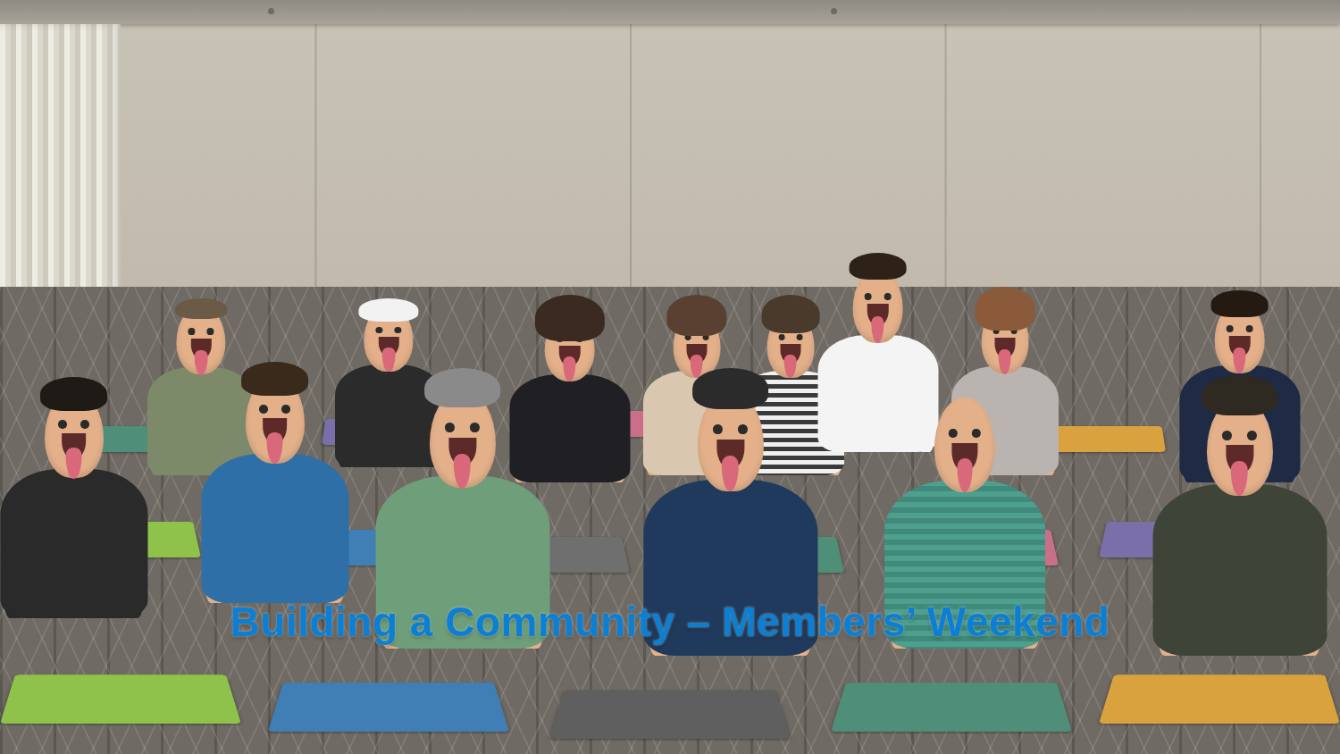Building a Community – Members’ Weekend